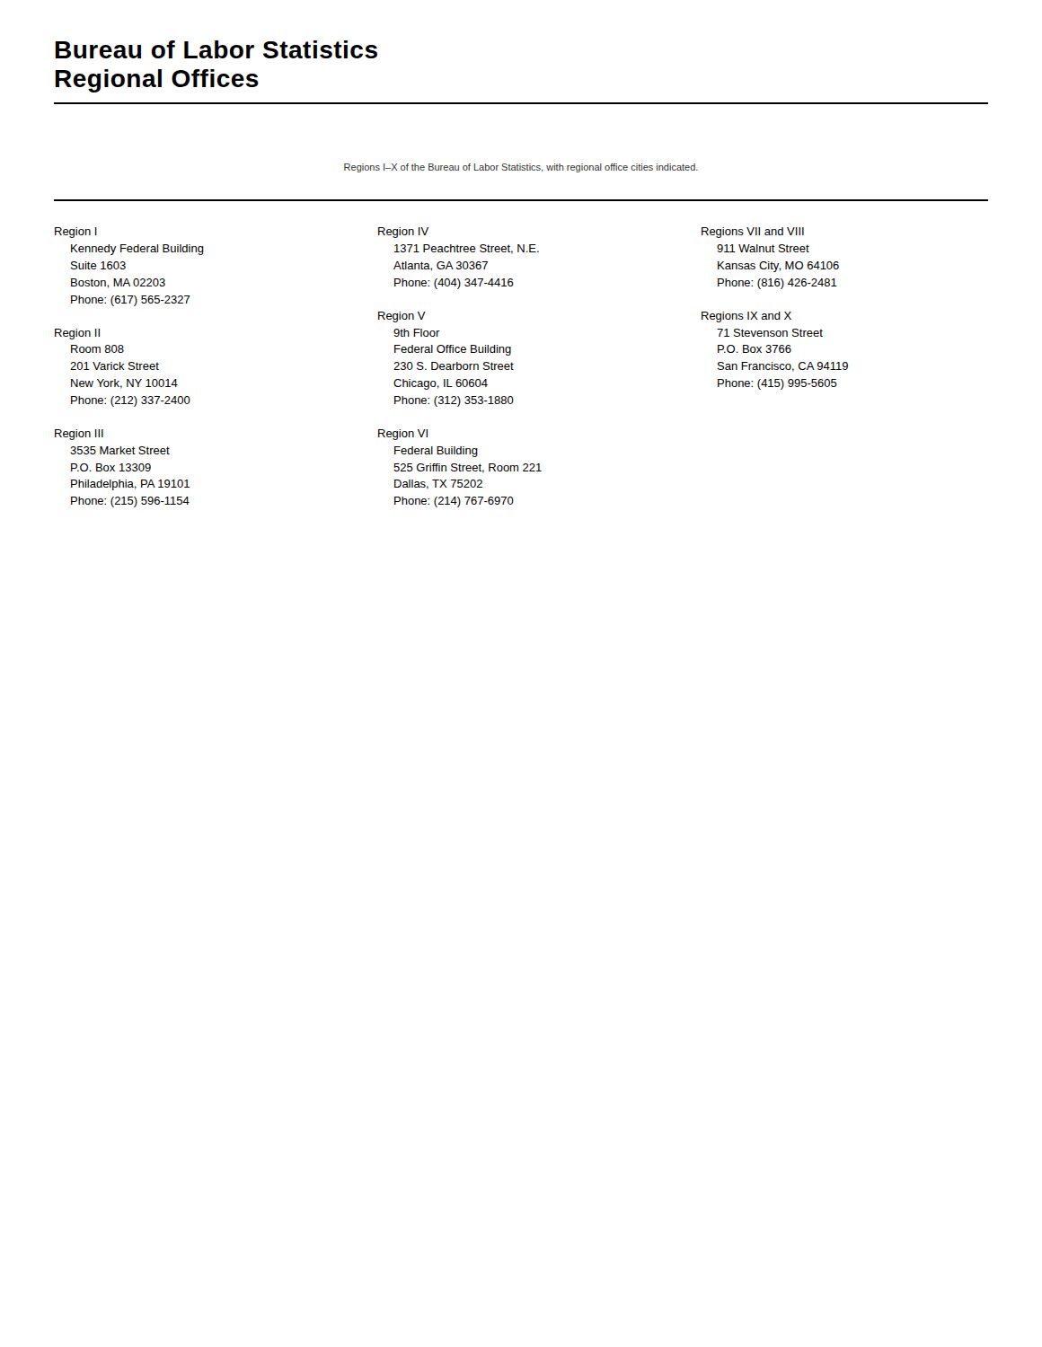Bureau of Labor Statistics
Regional Offices
Regions I–X of the Bureau of Labor Statistics, with regional office cities indicated.
Region I
Kennedy Federal Building
Suite 1603
Boston, MA 02203
Phone: (617) 565-2327
Region II
Room 808
201 Varick Street
New York, NY 10014
Phone: (212) 337-2400
Region III
3535 Market Street
P.O. Box 13309
Philadelphia, PA 19101
Phone: (215) 596-1154
Region IV
1371 Peachtree Street, N.E.
Atlanta, GA 30367
Phone: (404) 347-4416
Region V
9th Floor
Federal Office Building
230 S. Dearborn Street
Chicago, IL 60604
Phone: (312) 353-1880
Region VI
Federal Building
525 Griffin Street, Room 221
Dallas, TX 75202
Phone: (214) 767-6970
Regions VII and VIII
911 Walnut Street
Kansas City, MO 64106
Phone: (816) 426-2481
Regions IX and X
71 Stevenson Street
P.O. Box 3766
San Francisco, CA 94119
Phone: (415) 995-5605